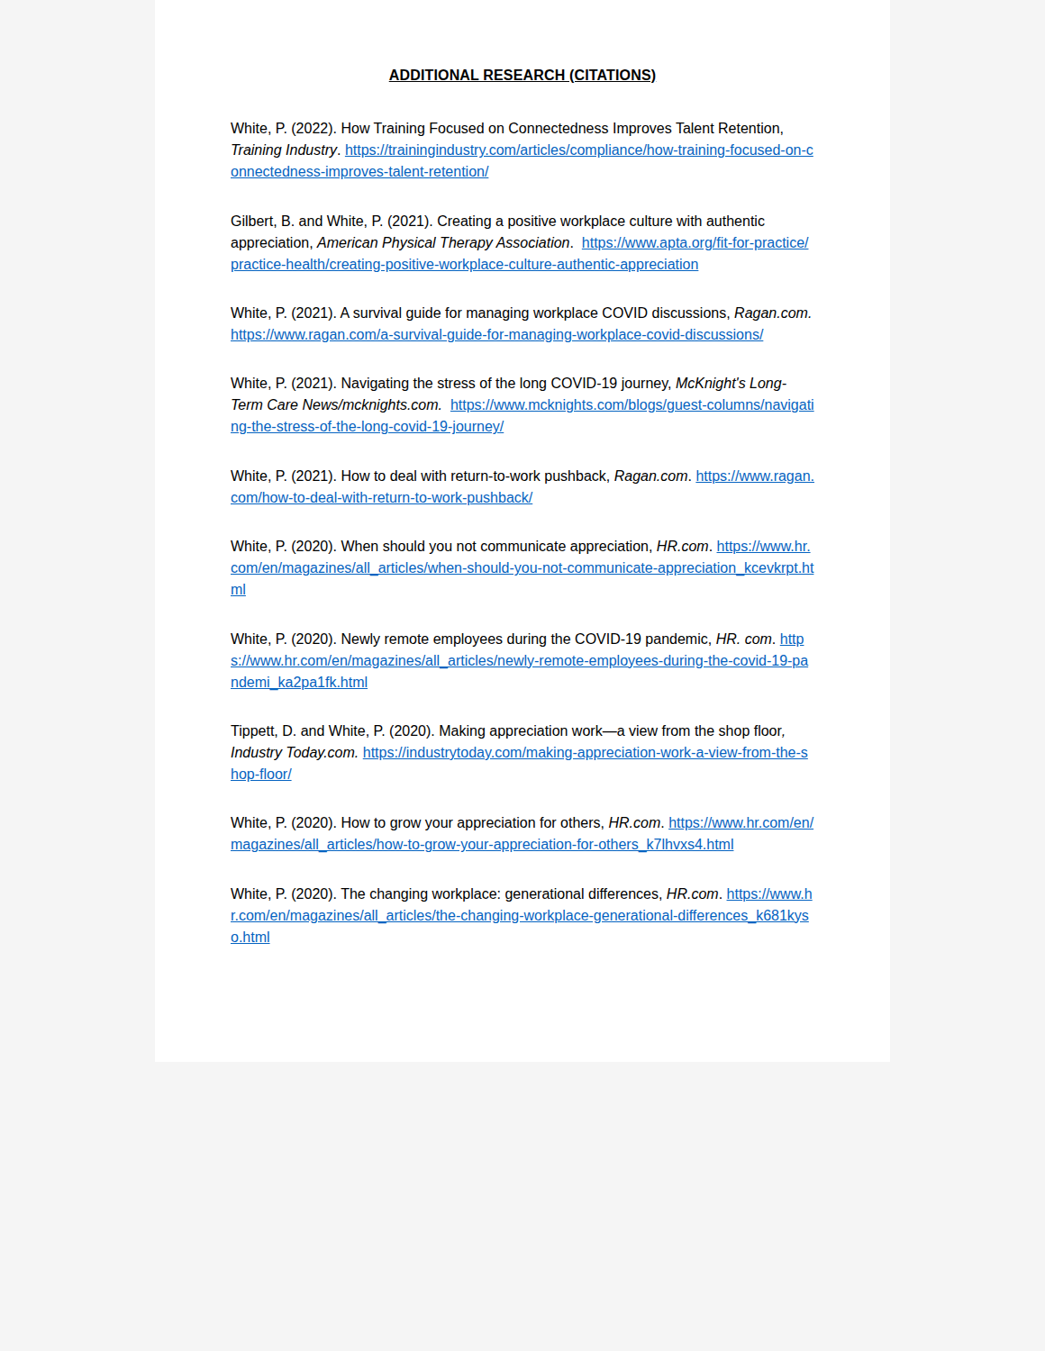ADDITIONAL RESEARCH (CITATIONS)
White, P. (2022). How Training Focused on Connectedness Improves Talent Retention, Training Industry. https://trainingindustry.com/articles/compliance/how-training-focused-on-connectedness-improves-talent-retention/
Gilbert, B. and White, P. (2021). Creating a positive workplace culture with authentic appreciation, American Physical Therapy Association. https://www.apta.org/fit-for-practice/practice-health/creating-positive-workplace-culture-authentic-appreciation
White, P. (2021). A survival guide for managing workplace COVID discussions, Ragan.com. https://www.ragan.com/a-survival-guide-for-managing-workplace-covid-discussions/
White, P. (2021). Navigating the stress of the long COVID-19 journey, McKnight's Long-Term Care News/mcknights.com. https://www.mcknights.com/blogs/guest-columns/navigating-the-stress-of-the-long-covid-19-journey/
White, P. (2021). How to deal with return-to-work pushback, Ragan.com. https://www.ragan.com/how-to-deal-with-return-to-work-pushback/
White, P. (2020). When should you not communicate appreciation, HR.com. https://www.hr.com/en/magazines/all_articles/when-should-you-not-communicate-appreciation_kcevkrpt.html
White, P. (2020). Newly remote employees during the COVID-19 pandemic, HR. com. https://www.hr.com/en/magazines/all_articles/newly-remote-employees-during-the-covid-19-pandemi_ka2pa1fk.html
Tippett, D. and White, P. (2020). Making appreciation work—a view from the shop floor, Industry Today.com. https://industrytoday.com/making-appreciation-work-a-view-from-the-shop-floor/
White, P. (2020). How to grow your appreciation for others, HR.com. https://www.hr.com/en/magazines/all_articles/how-to-grow-your-appreciation-for-others_k7lhvxs4.html
White, P. (2020). The changing workplace: generational differences, HR.com. https://www.hr.com/en/magazines/all_articles/the-changing-workplace-generational-differences_k681kyso.html